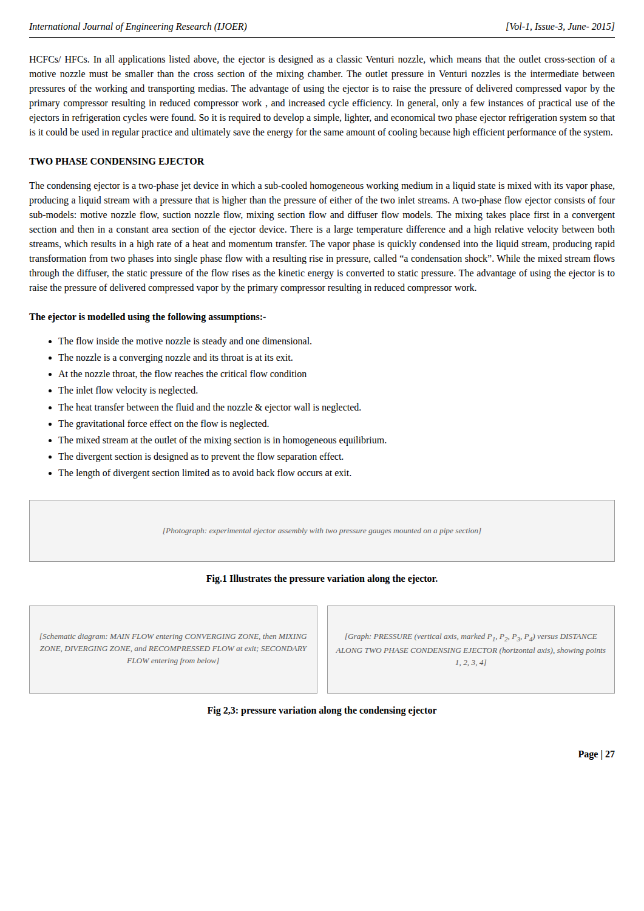International Journal of Engineering Research (IJOER) [Vol-1, Issue-3, June- 2015]
HCFCs/ HFCs. In all applications listed above, the ejector is designed as a classic Venturi nozzle, which means that the outlet cross-section of a motive nozzle must be smaller than the cross section of the mixing chamber. The outlet pressure in Venturi nozzles is the intermediate between pressures of the working and transporting medias. The advantage of using the ejector is to raise the pressure of delivered compressed vapor by the primary compressor resulting in reduced compressor work , and increased cycle efficiency. In general, only a few instances of practical use of the ejectors in refrigeration cycles were found. So it is required to develop a simple, lighter, and economical two phase ejector refrigeration system so that is it could be used in regular practice and ultimately save the energy for the same amount of cooling because high efficient performance of the system.
Two Phase Condensing Ejector
The condensing ejector is a two-phase jet device in which a sub-cooled homogeneous working medium in a liquid state is mixed with its vapor phase, producing a liquid stream with a pressure that is higher than the pressure of either of the two inlet streams. A two-phase flow ejector consists of four sub-models: motive nozzle flow, suction nozzle flow, mixing section flow and diffuser flow models. The mixing takes place first in a convergent section and then in a constant area section of the ejector device. There is a large temperature difference and a high relative velocity between both streams, which results in a high rate of a heat and momentum transfer. The vapor phase is quickly condensed into the liquid stream, producing rapid transformation from two phases into single phase flow with a resulting rise in pressure, called “a condensation shock”. While the mixed stream flows through the diffuser, the static pressure of the flow rises as the kinetic energy is converted to static pressure. The advantage of using the ejector is to raise the pressure of delivered compressed vapor by the primary compressor resulting in reduced compressor work.
The ejector is modelled using the following assumptions:-
The flow inside the motive nozzle is steady and one dimensional.
The nozzle is a converging nozzle and its throat is at its exit.
At the nozzle throat, the flow reaches the critical flow condition
The inlet flow velocity is neglected.
The heat transfer between the fluid and the nozzle & ejector wall is neglected.
The gravitational force effect on the flow is neglected.
The mixed stream at the outlet of the mixing section is in homogeneous equilibrium.
The divergent section is designed as to prevent the flow separation effect.
The length of divergent section limited as to avoid back flow occurs at exit.
[Photograph: experimental ejector assembly with two pressure gauges mounted on a pipe section]
Fig.1 Illustrates the pressure variation along the ejector.
[Schematic diagram: MAIN FLOW entering CONVERGING ZONE, then MIXING ZONE, DIVERGING ZONE, and RECOMPRESSED FLOW at exit; SECONDARY FLOW entering from below]
[Graph: PRESSURE (vertical axis, marked P1, P2, P3, P4) versus DISTANCE ALONG TWO PHASE CONDENSING EJECTOR (horizontal axis), showing points 1, 2, 3, 4]
Fig 2,3: pressure variation along the condensing ejector
Page | 27